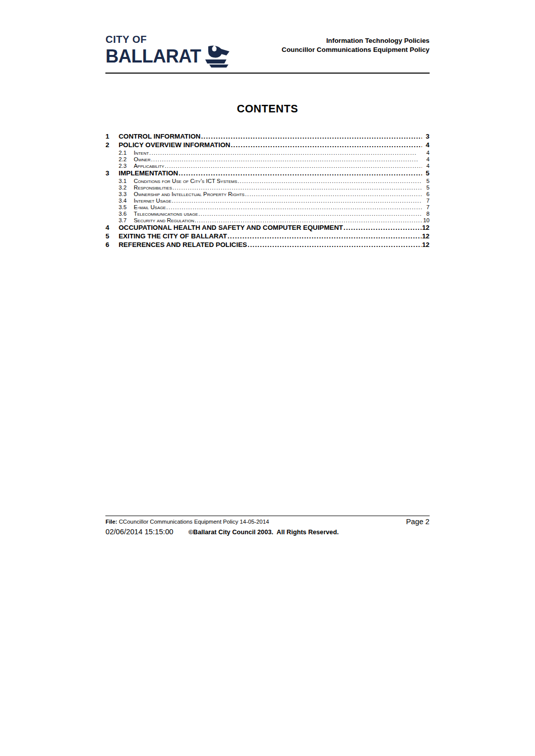CITY OF
BALLARAT
Information Technology Policies
Councillor Communications Equipment Policy
CONTENTS
1 CONTROL INFORMATION .......................................................................................................................... 3
2 POLICY OVERVIEW INFORMATION .......................................................................................................................... 4
2.1 Intent .......................................................................................................................... 4
2.2 Owner .......................................................................................................................... 4
2.3 Applicability .......................................................................................................................... 4
3 IMPLEMENTATION .......................................................................................................................... 5
3.1 Conditions for Use of City's ICT Systems .......................................................................................................................... 5
3.2 Responsibilities .......................................................................................................................... 5
3.3 Ownership and Intellectual Property Rights .......................................................................................................................... 6
3.4 Internet Usage .......................................................................................................................... 7
3.5 E-mail Usage .......................................................................................................................... 7
3.6 Telecommunications usage .......................................................................................................................... 8
3.7 Security and Regulation .......................................................................................................................... 10
4 OCCUPATIONAL HEALTH AND SAFETY AND COMPUTER EQUIPMENT .......................................................................................................................... 12
5 EXITING THE CITY OF BALLARAT .......................................................................................................................... 12
6 REFERENCES AND RELATED POLICIES .......................................................................................................................... 12
File: CCouncillor Communications Equipment Policy 14-05-2014
02/06/2014 15:15:00 ©Ballarat City Council 2003. All Rights Reserved.
Page 2